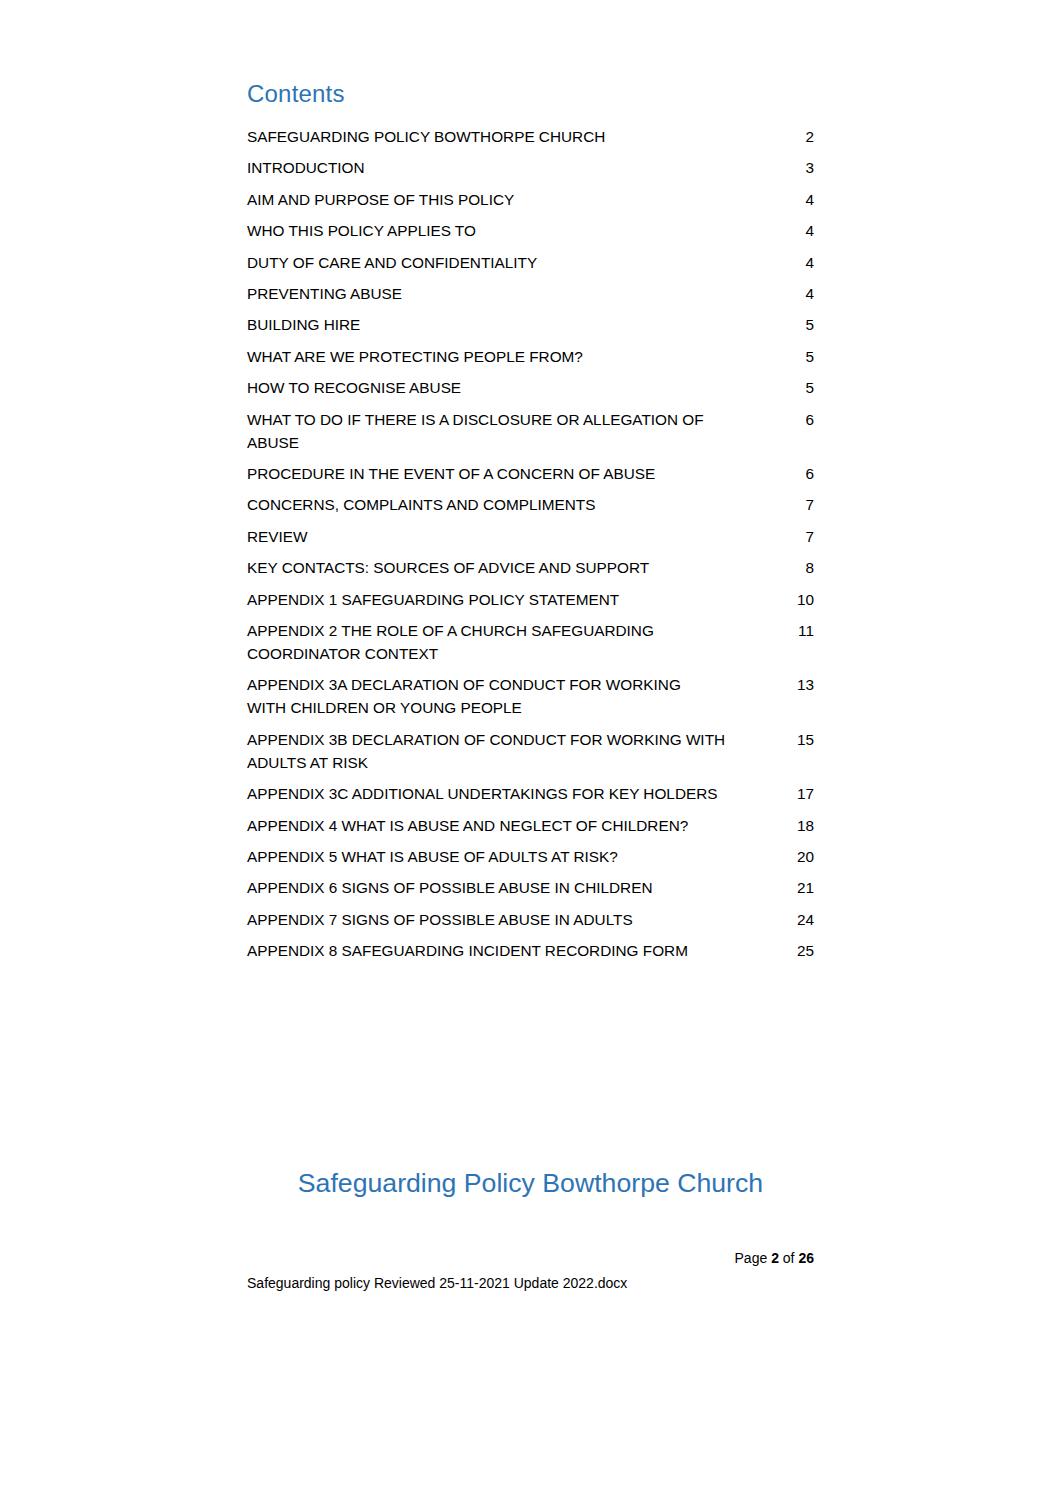Contents
SAFEGUARDING POLICY BOWTHORPE CHURCH 2
INTRODUCTION 3
AIM AND PURPOSE OF THIS POLICY 4
WHO THIS POLICY APPLIES TO 4
DUTY OF CARE AND CONFIDENTIALITY 4
PREVENTING ABUSE 4
BUILDING HIRE 5
WHAT ARE WE PROTECTING PEOPLE FROM? 5
HOW TO RECOGNISE ABUSE 5
WHAT TO DO IF THERE IS A DISCLOSURE OR ALLEGATION OF ABUSE 6
PROCEDURE IN THE EVENT OF A CONCERN OF ABUSE 6
CONCERNS, COMPLAINTS AND COMPLIMENTS 7
REVIEW 7
KEY CONTACTS: SOURCES OF ADVICE AND SUPPORT 8
APPENDIX 1 SAFEGUARDING POLICY STATEMENT 10
APPENDIX 2 THE ROLE OF A CHURCH SAFEGUARDING COORDINATOR CONTEXT 11
APPENDIX 3A DECLARATION OF CONDUCT FOR WORKING WITH CHILDREN OR YOUNG PEOPLE 13
APPENDIX 3B DECLARATION OF CONDUCT FOR WORKING WITH ADULTS AT RISK 15
APPENDIX 3C ADDITIONAL UNDERTAKINGS FOR KEY HOLDERS 17
APPENDIX 4 WHAT IS ABUSE AND NEGLECT OF CHILDREN? 18
APPENDIX 5 WHAT IS ABUSE OF ADULTS AT RISK? 20
APPENDIX 6 SIGNS OF POSSIBLE ABUSE IN CHILDREN 21
APPENDIX 7 SIGNS OF POSSIBLE ABUSE IN ADULTS 24
APPENDIX 8 SAFEGUARDING INCIDENT RECORDING FORM 25
Safeguarding Policy Bowthorpe Church
Page 2 of 26
Safeguarding policy Reviewed 25-11-2021 Update 2022.docx